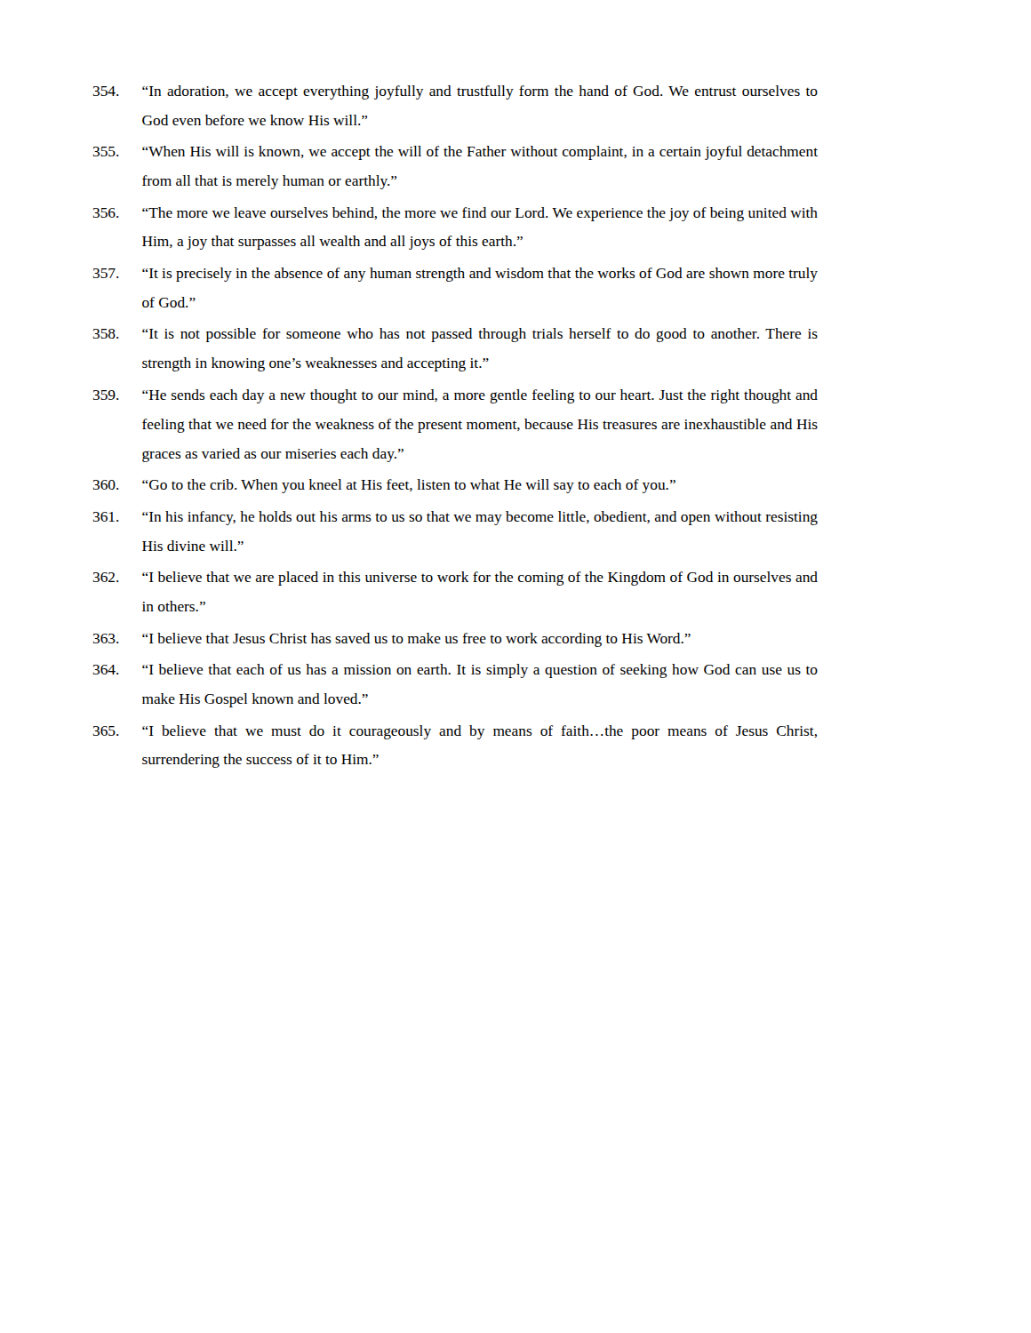“In adoration, we accept everything joyfully and trustfully form the hand of God. We entrust ourselves to God even before we know His will.”
“When His will is known, we accept the will of the Father without complaint, in a certain joyful detachment from all that is merely human or earthly.”
“The more we leave ourselves behind, the more we find our Lord. We experience the joy of being united with Him, a joy that surpasses all wealth and all joys of this earth.”
“It is precisely in the absence of any human strength and wisdom that the works of God are shown more truly of God.”
“It is not possible for someone who has not passed through trials herself to do good to another. There is strength in knowing one’s weaknesses and accepting it.”
“He sends each day a new thought to our mind, a more gentle feeling to our heart. Just the right thought and feeling that we need for the weakness of the present moment, because His treasures are inexhaustible and His graces as varied as our miseries each day.”
“Go to the crib. When you kneel at His feet, listen to what He will say to each of you.”
“In his infancy, he holds out his arms to us so that we may become little, obedient, and open without resisting His divine will.”
“I believe that we are placed in this universe to work for the coming of the Kingdom of God in ourselves and in others.”
“I believe that Jesus Christ has saved us to make us free to work according to His Word.”
“I believe that each of us has a mission on earth. It is simply a question of seeking how God can use us to make His Gospel known and loved.”
“I believe that we must do it courageously and by means of faith…the poor means of Jesus Christ, surrendering the success of it to Him.”